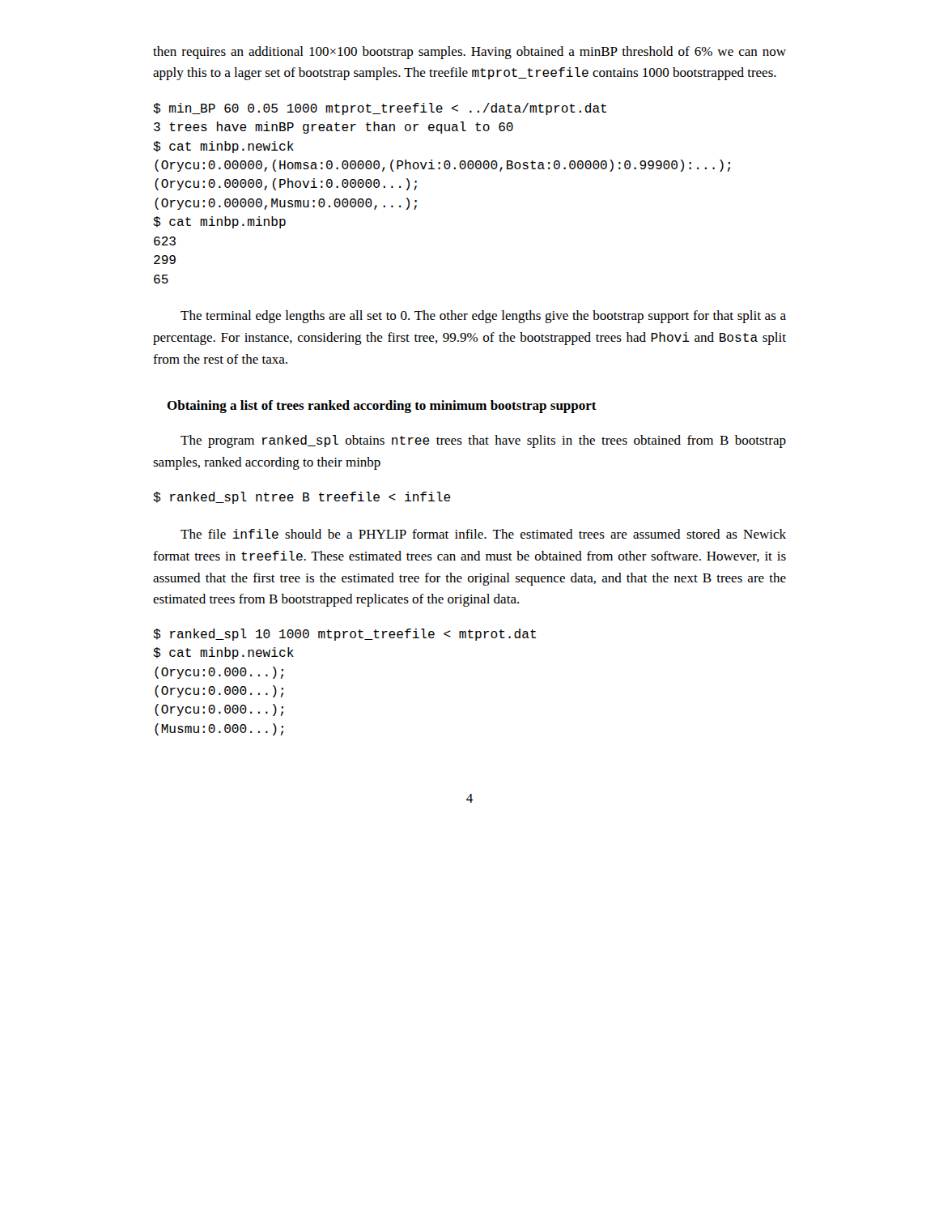then requires an additional 100×100 bootstrap samples. Having obtained a minBP threshold of 6% we can now apply this to a lager set of bootstrap samples. The treefile mtprot_treefile contains 1000 bootstrapped trees.
$ min_BP 60 0.05 1000 mtprot_treefile < ../data/mtprot.dat
3 trees have minBP greater than or equal to 60
$ cat minbp.newick
(Orycu:0.00000,(Homsa:0.00000,(Phovi:0.00000,Bosta:0.00000):0.99900):...);
(Orycu:0.00000,(Phovi:0.00000...);
(Orycu:0.00000,Musmu:0.00000,...);
$ cat minbp.minbp
623
299
65
The terminal edge lengths are all set to 0. The other edge lengths give the bootstrap support for that split as a percentage. For instance, considering the first tree, 99.9% of the bootstrapped trees had Phovi and Bosta split from the rest of the taxa.
Obtaining a list of trees ranked according to minimum bootstrap support
The program ranked_spl obtains ntree trees that have splits in the trees obtained from B bootstrap samples, ranked according to their minbp
$ ranked_spl ntree B treefile < infile
The file infile should be a PHYLIP format infile. The estimated trees are assumed stored as Newick format trees in treefile. These estimated trees can and must be obtained from other software. However, it is assumed that the first tree is the estimated tree for the original sequence data, and that the next B trees are the estimated trees from B bootstrapped replicates of the original data.
$ ranked_spl 10 1000 mtprot_treefile < mtprot.dat
$ cat minbp.newick
(Orycu:0.000...);
(Orycu:0.000...);
(Orycu:0.000...);
(Musmu:0.000...);
4